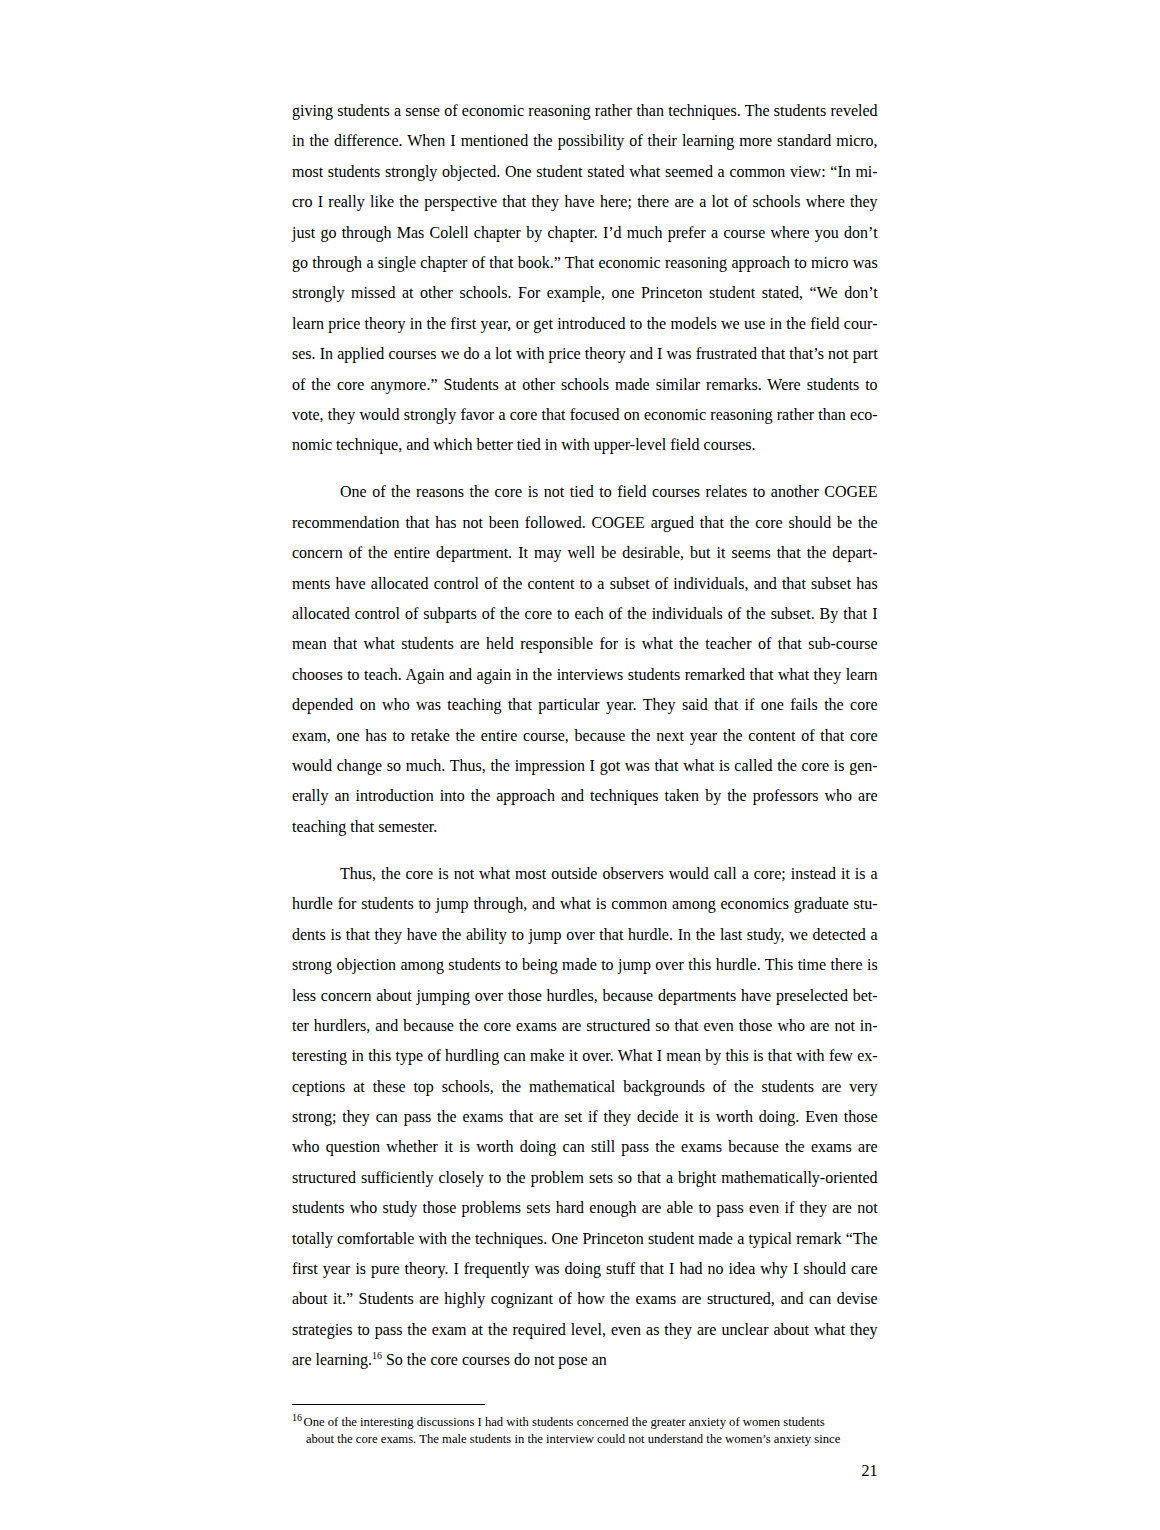giving students a sense of economic reasoning rather than techniques. The students reveled in the difference. When I mentioned the possibility of their learning more standard micro, most students strongly objected. One student stated what seemed a common view: “In micro I really like the perspective that they have here; there are a lot of schools where they just go through Mas Colell chapter by chapter. I’d much prefer a course where you don’t go through a single chapter of that book.” That economic reasoning approach to micro was strongly missed at other schools. For example, one Princeton student stated, “We don’t learn price theory in the first year, or get introduced to the models we use in the field courses. In applied courses we do a lot with price theory and I was frustrated that that’s not part of the core anymore.” Students at other schools made similar remarks. Were students to vote, they would strongly favor a core that focused on economic reasoning rather than economic technique, and which better tied in with upper-level field courses.
One of the reasons the core is not tied to field courses relates to another COGEE recommendation that has not been followed. COGEE argued that the core should be the concern of the entire department. It may well be desirable, but it seems that the departments have allocated control of the content to a subset of individuals, and that subset has allocated control of subparts of the core to each of the individuals of the subset. By that I mean that what students are held responsible for is what the teacher of that sub-course chooses to teach. Again and again in the interviews students remarked that what they learn depended on who was teaching that particular year. They said that if one fails the core exam, one has to retake the entire course, because the next year the content of that core would change so much. Thus, the impression I got was that what is called the core is generally an introduction into the approach and techniques taken by the professors who are teaching that semester.
Thus, the core is not what most outside observers would call a core; instead it is a hurdle for students to jump through, and what is common among economics graduate students is that they have the ability to jump over that hurdle. In the last study, we detected a strong objection among students to being made to jump over this hurdle. This time there is less concern about jumping over those hurdles, because departments have preselected better hurdlers, and because the core exams are structured so that even those who are not interesting in this type of hurdling can make it over. What I mean by this is that with few exceptions at these top schools, the mathematical backgrounds of the students are very strong; they can pass the exams that are set if they decide it is worth doing. Even those who question whether it is worth doing can still pass the exams because the exams are structured sufficiently closely to the problem sets so that a bright mathematically-oriented students who study those problems sets hard enough are able to pass even if they are not totally comfortable with the techniques. One Princeton student made a typical remark “The first year is pure theory. I frequently was doing stuff that I had no idea why I should care about it.” Students are highly cognizant of how the exams are structured, and can devise strategies to pass the exam at the required level, even as they are unclear about what they are learning.16 So the core courses do not pose an
16 One of the interesting discussions I had with students concerned the greater anxiety of women students about the core exams. The male students in the interview could not understand the women’s anxiety since
21